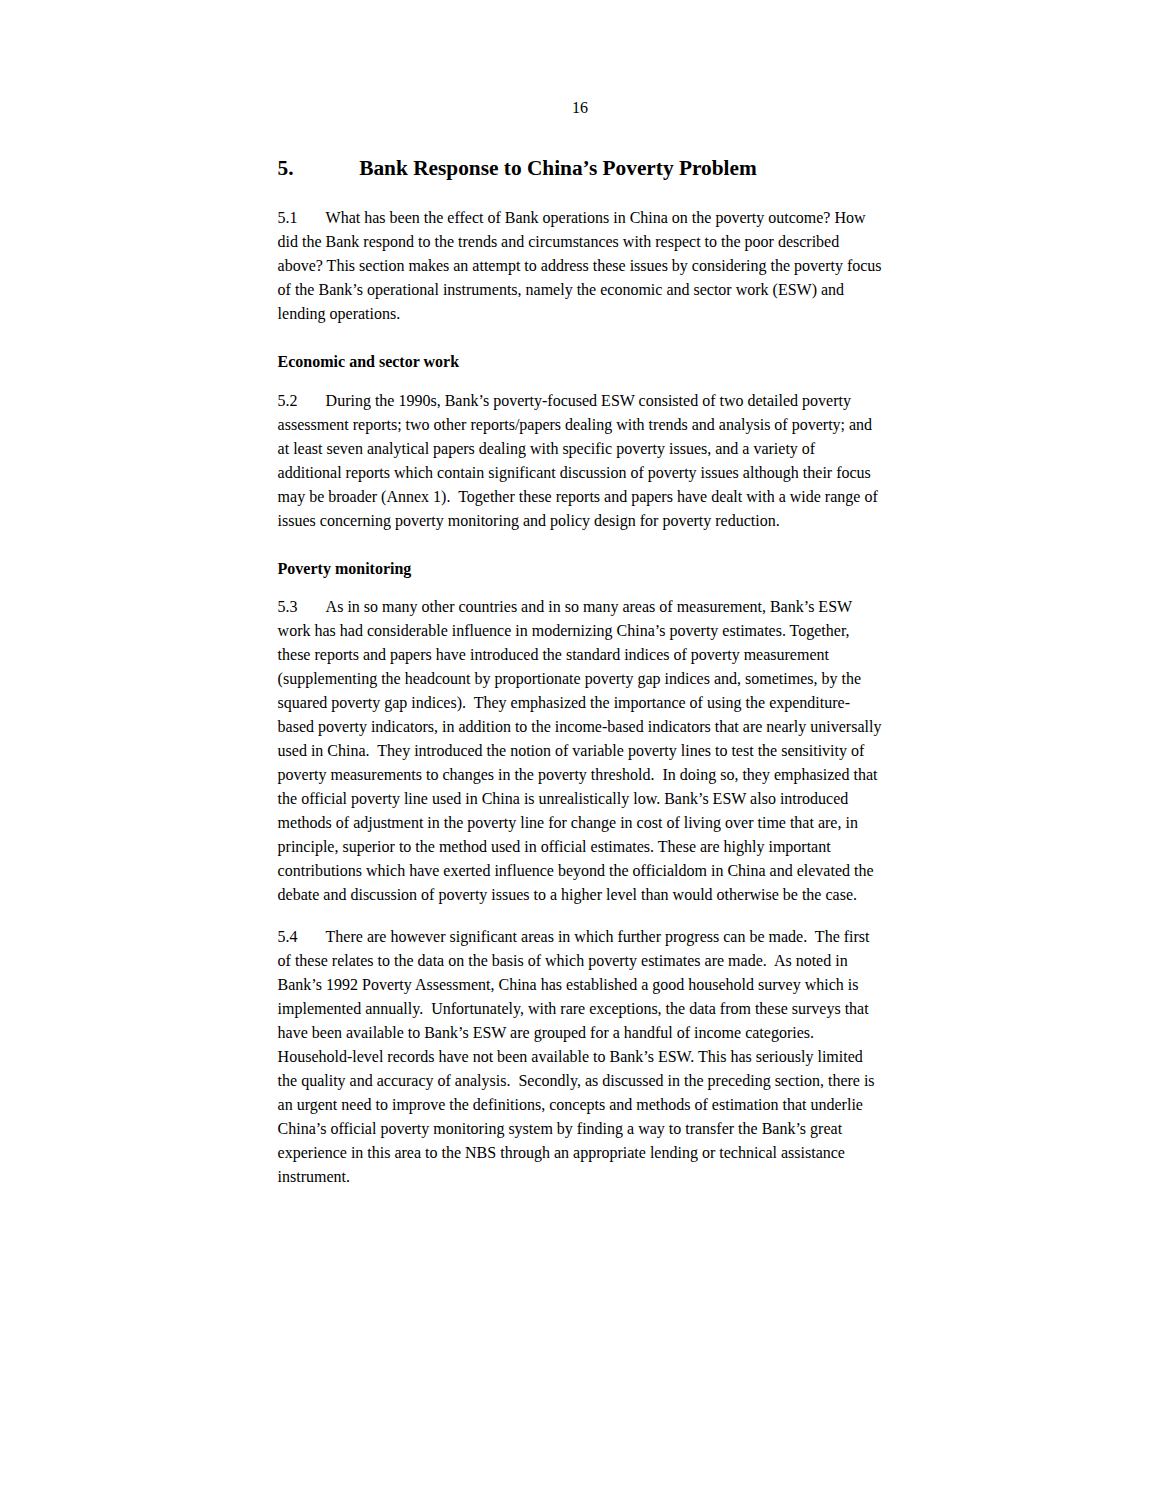16
5. Bank Response to China’s Poverty Problem
5.1 What has been the effect of Bank operations in China on the poverty outcome? How did the Bank respond to the trends and circumstances with respect to the poor described above? This section makes an attempt to address these issues by considering the poverty focus of the Bank’s operational instruments, namely the economic and sector work (ESW) and lending operations.
Economic and sector work
5.2 During the 1990s, Bank’s poverty-focused ESW consisted of two detailed poverty assessment reports; two other reports/papers dealing with trends and analysis of poverty; and at least seven analytical papers dealing with specific poverty issues, and a variety of additional reports which contain significant discussion of poverty issues although their focus may be broader (Annex 1). Together these reports and papers have dealt with a wide range of issues concerning poverty monitoring and policy design for poverty reduction.
Poverty monitoring
5.3 As in so many other countries and in so many areas of measurement, Bank’s ESW work has had considerable influence in modernizing China’s poverty estimates. Together, these reports and papers have introduced the standard indices of poverty measurement (supplementing the headcount by proportionate poverty gap indices and, sometimes, by the squared poverty gap indices). They emphasized the importance of using the expenditure-based poverty indicators, in addition to the income-based indicators that are nearly universally used in China. They introduced the notion of variable poverty lines to test the sensitivity of poverty measurements to changes in the poverty threshold. In doing so, they emphasized that the official poverty line used in China is unrealistically low. Bank’s ESW also introduced methods of adjustment in the poverty line for change in cost of living over time that are, in principle, superior to the method used in official estimates. These are highly important contributions which have exerted influence beyond the officialdom in China and elevated the debate and discussion of poverty issues to a higher level than would otherwise be the case.
5.4 There are however significant areas in which further progress can be made. The first of these relates to the data on the basis of which poverty estimates are made. As noted in Bank’s 1992 Poverty Assessment, China has established a good household survey which is implemented annually. Unfortunately, with rare exceptions, the data from these surveys that have been available to Bank’s ESW are grouped for a handful of income categories. Household-level records have not been available to Bank’s ESW. This has seriously limited the quality and accuracy of analysis. Secondly, as discussed in the preceding section, there is an urgent need to improve the definitions, concepts and methods of estimation that underlie China’s official poverty monitoring system by finding a way to transfer the Bank’s great experience in this area to the NBS through an appropriate lending or technical assistance instrument.